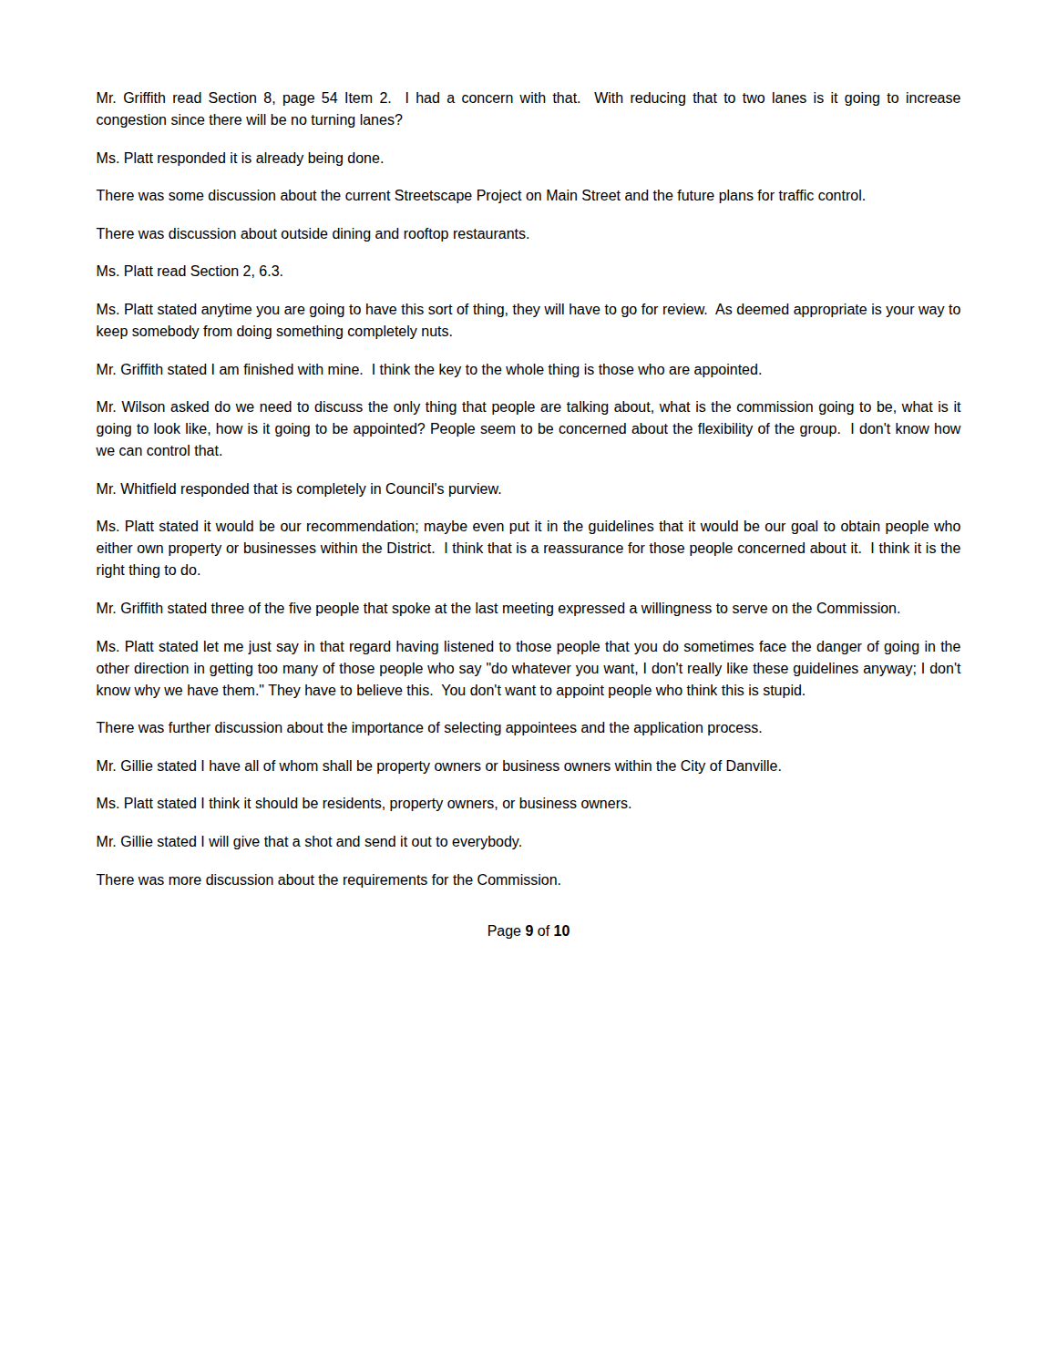Mr. Griffith read Section 8, page 54 Item 2. I had a concern with that. With reducing that to two lanes is it going to increase congestion since there will be no turning lanes?
Ms. Platt responded it is already being done.
There was some discussion about the current Streetscape Project on Main Street and the future plans for traffic control.
There was discussion about outside dining and rooftop restaurants.
Ms. Platt read Section 2, 6.3.
Ms. Platt stated anytime you are going to have this sort of thing, they will have to go for review. As deemed appropriate is your way to keep somebody from doing something completely nuts.
Mr. Griffith stated I am finished with mine. I think the key to the whole thing is those who are appointed.
Mr. Wilson asked do we need to discuss the only thing that people are talking about, what is the commission going to be, what is it going to look like, how is it going to be appointed? People seem to be concerned about the flexibility of the group. I don't know how we can control that.
Mr. Whitfield responded that is completely in Council's purview.
Ms. Platt stated it would be our recommendation; maybe even put it in the guidelines that it would be our goal to obtain people who either own property or businesses within the District. I think that is a reassurance for those people concerned about it. I think it is the right thing to do.
Mr. Griffith stated three of the five people that spoke at the last meeting expressed a willingness to serve on the Commission.
Ms. Platt stated let me just say in that regard having listened to those people that you do sometimes face the danger of going in the other direction in getting too many of those people who say "do whatever you want, I don't really like these guidelines anyway; I don't know why we have them." They have to believe this. You don't want to appoint people who think this is stupid.
There was further discussion about the importance of selecting appointees and the application process.
Mr. Gillie stated I have all of whom shall be property owners or business owners within the City of Danville.
Ms. Platt stated I think it should be residents, property owners, or business owners.
Mr. Gillie stated I will give that a shot and send it out to everybody.
There was more discussion about the requirements for the Commission.
Page 9 of 10